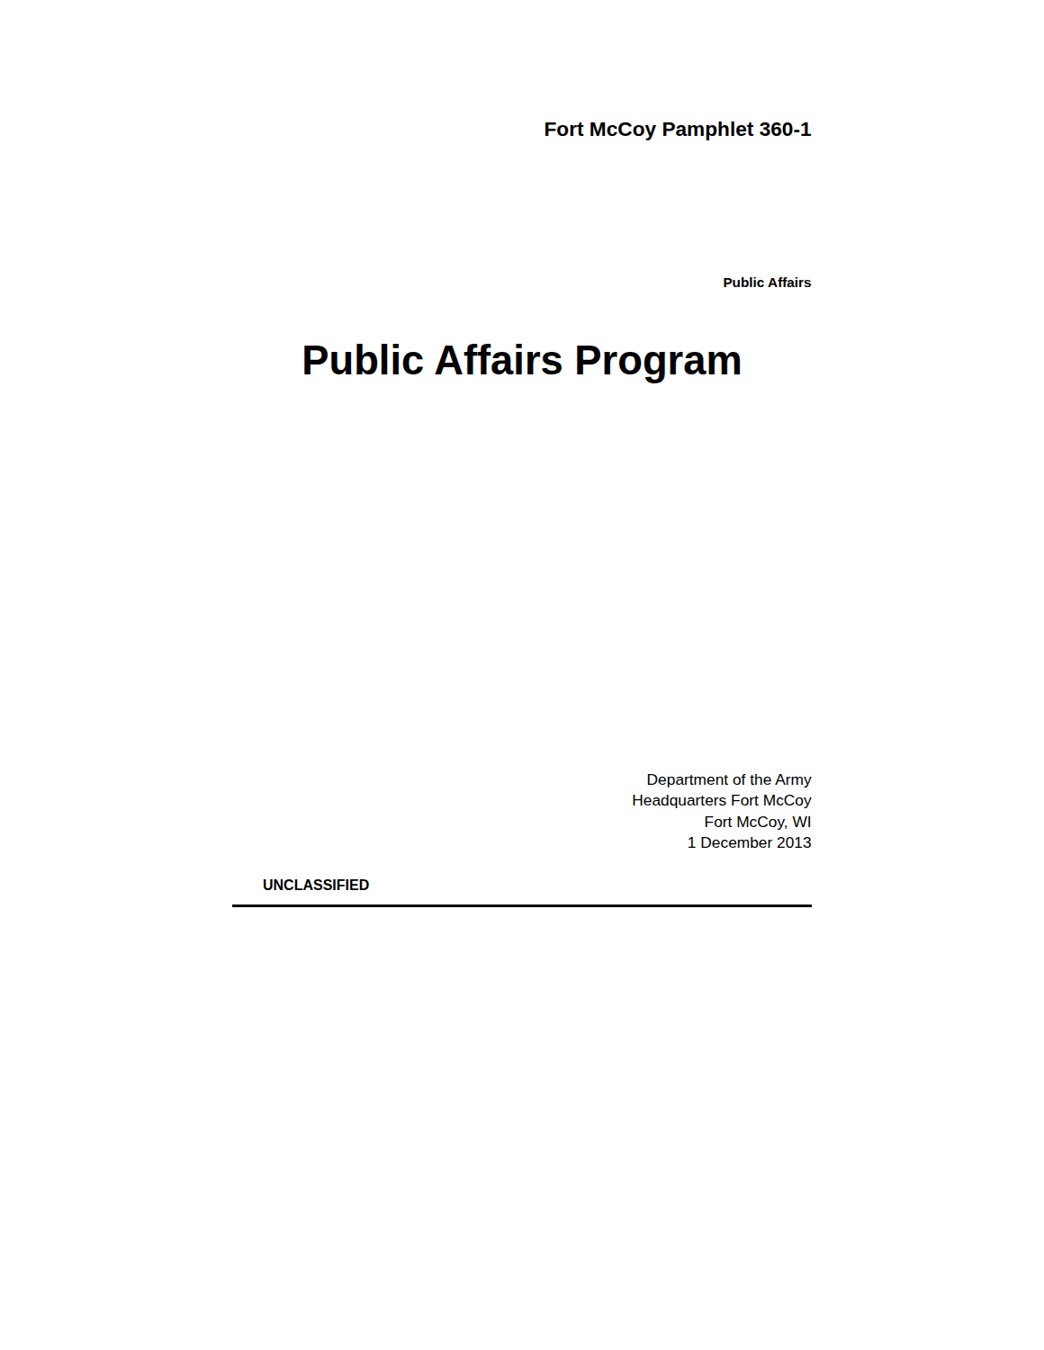Fort McCoy Pamphlet 360-1
Public Affairs
Public Affairs Program
Department of the Army
Headquarters Fort McCoy
Fort McCoy, WI
1 December 2013
UNCLASSIFIED